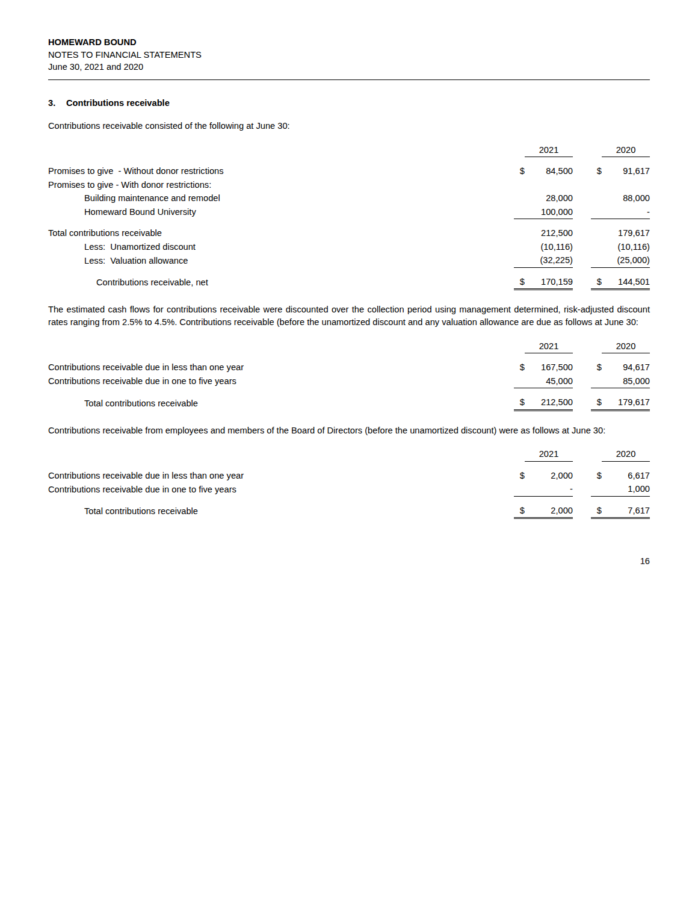HOMEWARD BOUND
NOTES TO FINANCIAL STATEMENTS
June 30, 2021 and 2020
3. Contributions receivable
Contributions receivable consisted of the following at June 30:
| | | | 2021 | | | 2020 |
| Promises to give - Without donor restrictions | | $ | 84,500 | | $ | 91,617 |
| Promises to give - With donor restrictions: | | | | | | |
| Building maintenance and remodel | | | 28,000 | | | 88,000 |
| Homeward Bound University | | | 100,000 | | | - |
| Total contributions receivable | | | 212,500 | | | 179,617 |
| Less: Unamortized discount | | | (10,116) | | | (10,116) |
| Less: Valuation allowance | | | (32,225) | | | (25,000) |
| Contributions receivable, net | | $ | 170,159 | | $ | 144,501 |
The estimated cash flows for contributions receivable were discounted over the collection period using management determined, risk-adjusted discount rates ranging from 2.5% to 4.5%. Contributions receivable (before the unamortized discount and any valuation allowance are due as follows at June 30:
| | | | 2021 | | | 2020 |
| Contributions receivable due in less than one year | | $ | 167,500 | | $ | 94,617 |
| Contributions receivable due in one to five years | | | 45,000 | | | 85,000 |
| Total contributions receivable | | $ | 212,500 | | $ | 179,617 |
Contributions receivable from employees and members of the Board of Directors (before the unamortized discount) were as follows at June 30:
| | | | 2021 | | | 2020 |
| Contributions receivable due in less than one year | | $ | 2,000 | | $ | 6,617 |
| Contributions receivable due in one to five years | | | - | | | 1,000 |
| Total contributions receivable | | $ | 2,000 | | $ | 7,617 |
16